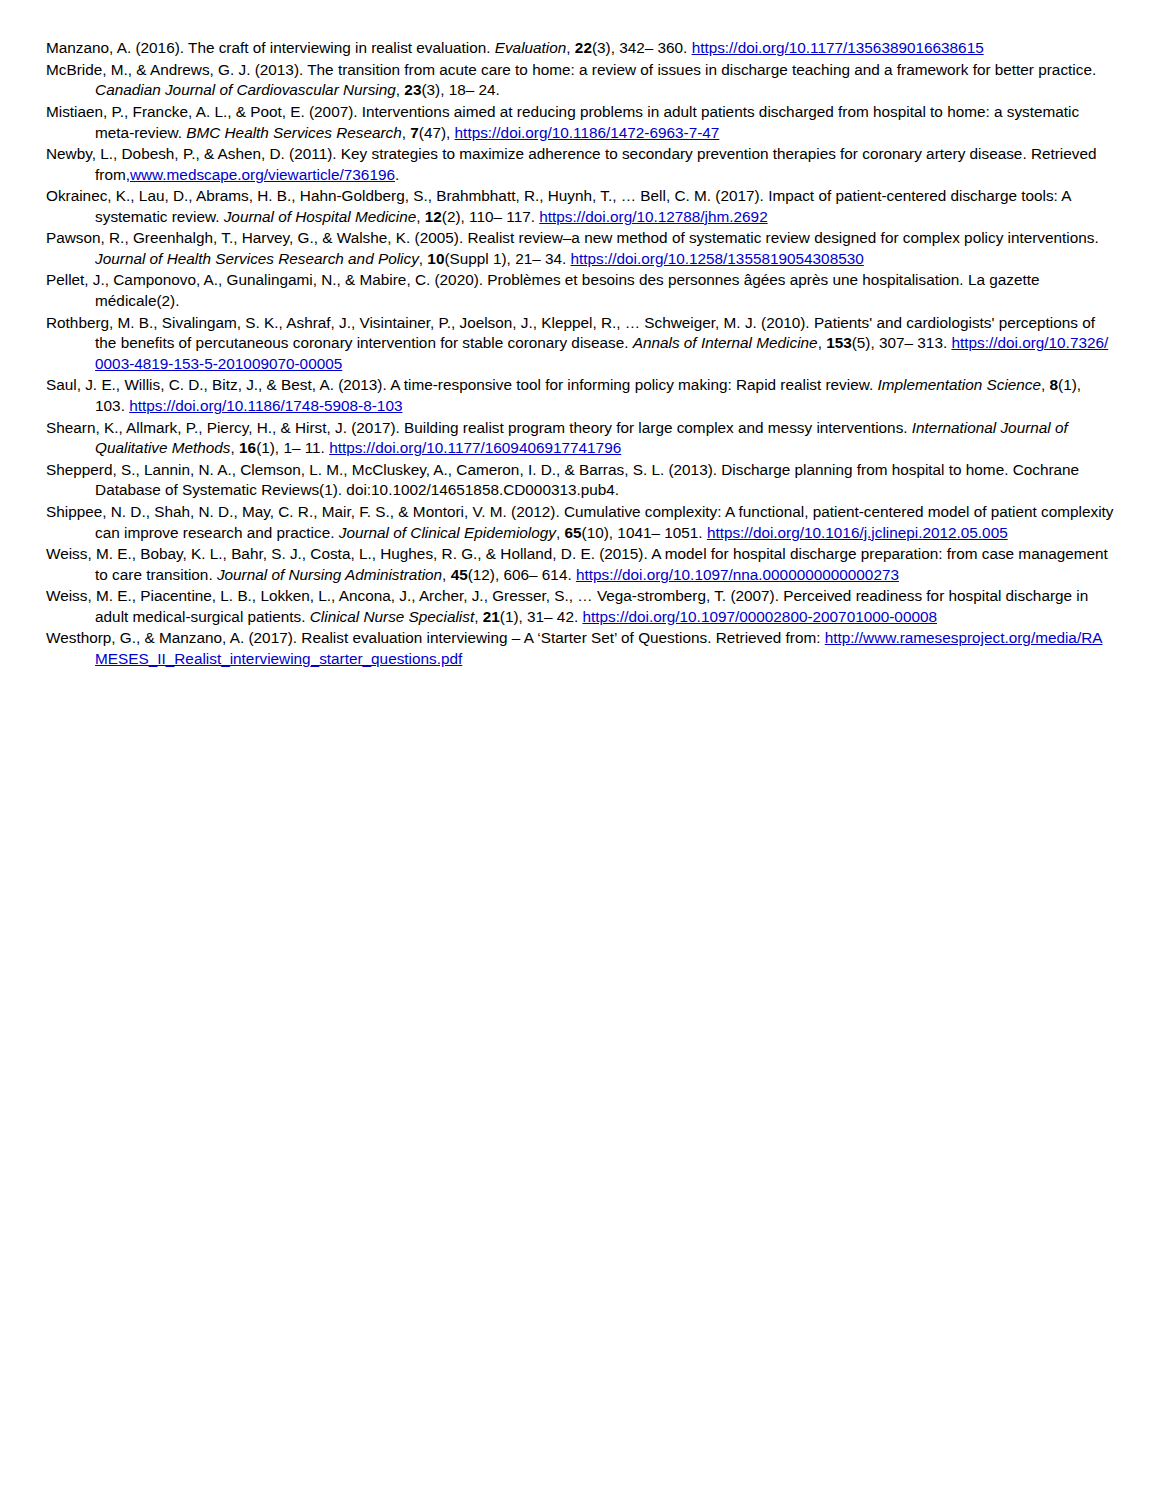Manzano, A. (2016). The craft of interviewing in realist evaluation. Evaluation, 22(3), 342– 360. https://doi.org/10.1177/1356389016638615
McBride, M., & Andrews, G. J. (2013). The transition from acute care to home: a review of issues in discharge teaching and a framework for better practice. Canadian Journal of Cardiovascular Nursing, 23(3), 18– 24.
Mistiaen, P., Francke, A. L., & Poot, E. (2007). Interventions aimed at reducing problems in adult patients discharged from hospital to home: a systematic meta-review. BMC Health Services Research, 7(47), https://doi.org/10.1186/1472-6963-7-47
Newby, L., Dobesh, P., & Ashen, D. (2011). Key strategies to maximize adherence to secondary prevention therapies for coronary artery disease. Retrieved from,www.medscape.org/viewarticle/736196.
Okrainec, K., Lau, D., Abrams, H. B., Hahn-Goldberg, S., Brahmbhatt, R., Huynh, T., … Bell, C. M. (2017). Impact of patient-centered discharge tools: A systematic review. Journal of Hospital Medicine, 12(2), 110– 117. https://doi.org/10.12788/jhm.2692
Pawson, R., Greenhalgh, T., Harvey, G., & Walshe, K. (2005). Realist review–a new method of systematic review designed for complex policy interventions. Journal of Health Services Research and Policy, 10(Suppl 1), 21– 34. https://doi.org/10.1258/1355819054308530
Pellet, J., Camponovo, A., Gunalingami, N., & Mabire, C. (2020). Problèmes et besoins des personnes âgées après une hospitalisation. La gazette médicale(2).
Rothberg, M. B., Sivalingam, S. K., Ashraf, J., Visintainer, P., Joelson, J., Kleppel, R., … Schweiger, M. J. (2010). Patients' and cardiologists' perceptions of the benefits of percutaneous coronary intervention for stable coronary disease. Annals of Internal Medicine, 153(5), 307– 313. https://doi.org/10.7326/0003-4819-153-5-201009070-00005
Saul, J. E., Willis, C. D., Bitz, J., & Best, A. (2013). A time-responsive tool for informing policy making: Rapid realist review. Implementation Science, 8(1), 103. https://doi.org/10.1186/1748-5908-8-103
Shearn, K., Allmark, P., Piercy, H., & Hirst, J. (2017). Building realist program theory for large complex and messy interventions. International Journal of Qualitative Methods, 16(1), 1– 11. https://doi.org/10.1177/1609406917741796
Shepperd, S., Lannin, N. A., Clemson, L. M., McCluskey, A., Cameron, I. D., & Barras, S. L. (2013). Discharge planning from hospital to home. Cochrane Database of Systematic Reviews(1). doi:10.1002/14651858.CD000313.pub4.
Shippee, N. D., Shah, N. D., May, C. R., Mair, F. S., & Montori, V. M. (2012). Cumulative complexity: A functional, patient-centered model of patient complexity can improve research and practice. Journal of Clinical Epidemiology, 65(10), 1041– 1051. https://doi.org/10.1016/j.jclinepi.2012.05.005
Weiss, M. E., Bobay, K. L., Bahr, S. J., Costa, L., Hughes, R. G., & Holland, D. E. (2015). A model for hospital discharge preparation: from case management to care transition. Journal of Nursing Administration, 45(12), 606– 614. https://doi.org/10.1097/nna.0000000000000273
Weiss, M. E., Piacentine, L. B., Lokken, L., Ancona, J., Archer, J., Gresser, S., … Vega-stromberg, T. (2007). Perceived readiness for hospital discharge in adult medical-surgical patients. Clinical Nurse Specialist, 21(1), 31– 42. https://doi.org/10.1097/00002800-200701000-00008
Westhorp, G., & Manzano, A. (2017). Realist evaluation interviewing – A ‘Starter Set’ of Questions. Retrieved from: http://www.ramesesproject.org/media/RAMESES_II_Realist_interviewing_starter_questions.pdf